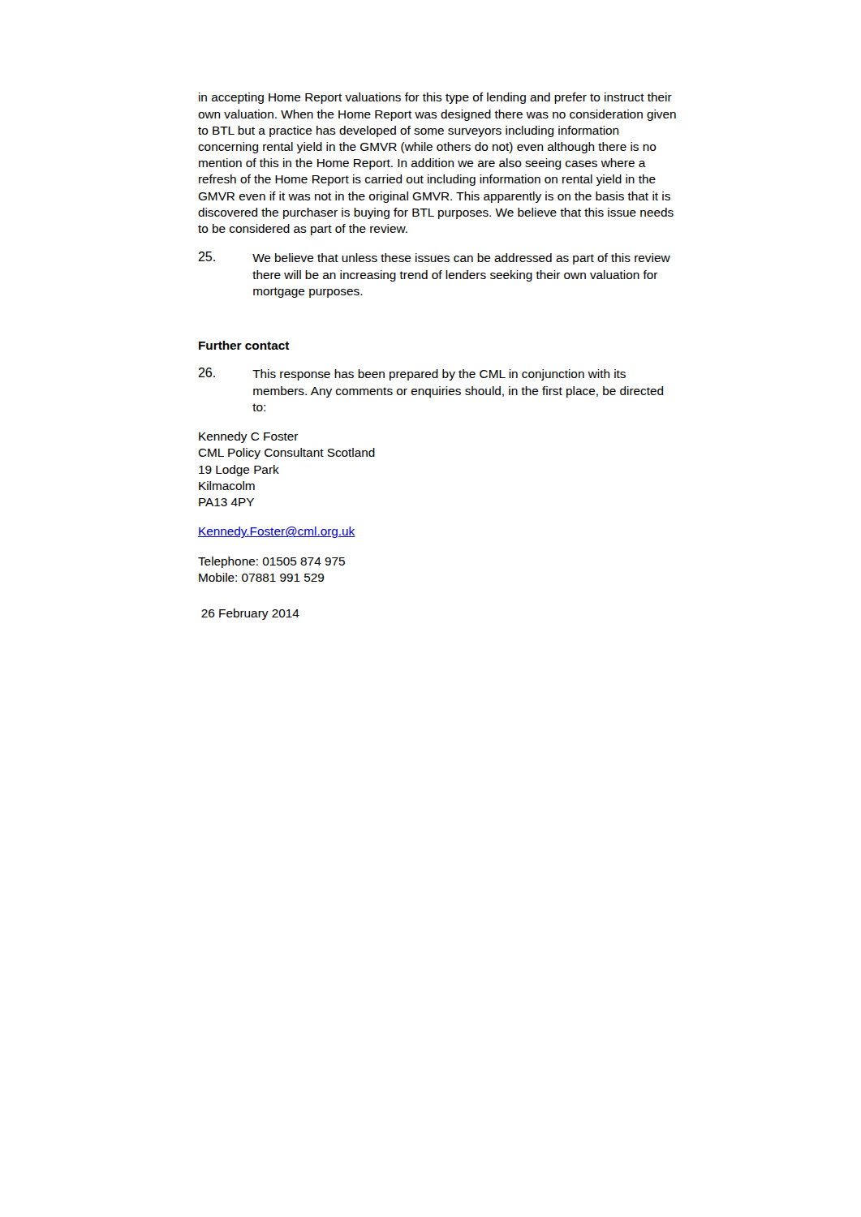in accepting Home Report valuations for this type of lending and prefer to instruct their own valuation. When the Home Report was designed there was no consideration given to BTL but a practice has developed of some surveyors including information concerning rental yield in the GMVR (while others do not) even although there is no mention of this in the Home Report. In addition we are also seeing cases where a refresh of the Home Report is carried out including information on rental yield in the GMVR even if it was not in the original GMVR. This apparently is on the basis that it is discovered the purchaser is buying for BTL purposes. We believe that this issue needs to be considered as part of the review.
25.
We believe that unless these issues can be addressed as part of this review there will be an increasing trend of lenders seeking their own valuation for mortgage purposes.
Further contact
26.
This response has been prepared by the CML in conjunction with its members. Any comments or enquiries should, in the first place, be directed to:
Kennedy C Foster
CML Policy Consultant Scotland
19 Lodge Park
Kilmacolm
PA13 4PY
Kennedy.Foster@cml.org.uk
Telephone: 01505 874 975
Mobile: 07881 991 529
26 February 2014